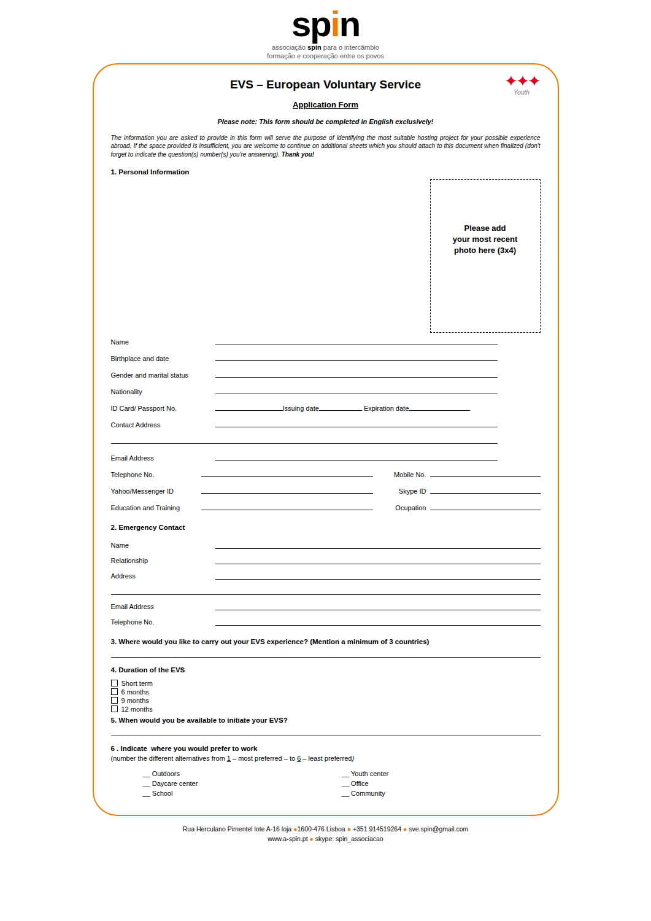spin
associação spin para o intercâmbio
formação e cooperação entre os povos
✦✦✦
Youth
EVS – European Voluntary Service
Application Form
Please note: This form should be completed in English exclusively!
The information you are asked to provide in this form will serve the purpose of identifying the most suitable hosting project for your possible experience abroad. If the space provided is insufficient, you are welcome to continue on additional sheets which you should attach to this document when finalized (don't forget to indicate the question(s) number(s) you're answering). Thank you!
1. Personal Information
Please add
your most recent
photo here (3x4)
| Name | |
| Birthplace and date | |
| Gender and marital status | |
| Nationality | |
| ID Card/ Passport No. | Issuing date Expiration date |
| Contact Address | |
| Email Address | |
| Telephone No. | | Mobile No. | |
| Yahoo/Messenger ID | | Skype ID | |
| Education and Training | | Ocupation | |
2. Emergency Contact
| Name | |
| Relationship | |
| Address | |
| Email Address | |
| Telephone No. | |
3. Where would you like to carry out your EVS experience? (Mention a minimum of 3 countries)
4. Duration of the EVS
Short term
6 months
9 months
12 months
5. When would you be available to initiate your EVS?
6 . Indicate where you would prefer to work
(number the different alternatives from 1 – most preferred – to 6 – least preferred)
| __ Outdoors | __ Youth center |
| __ Daycare center | __ Office |
| __ School | __ Community |
Rua Herculano Pimentel lote A-16 loja ●1600-476 Lisboa ● +351 914519264 ● sve.spin@gmail.com
www.a-spin.pt ● skype: spin_associacao